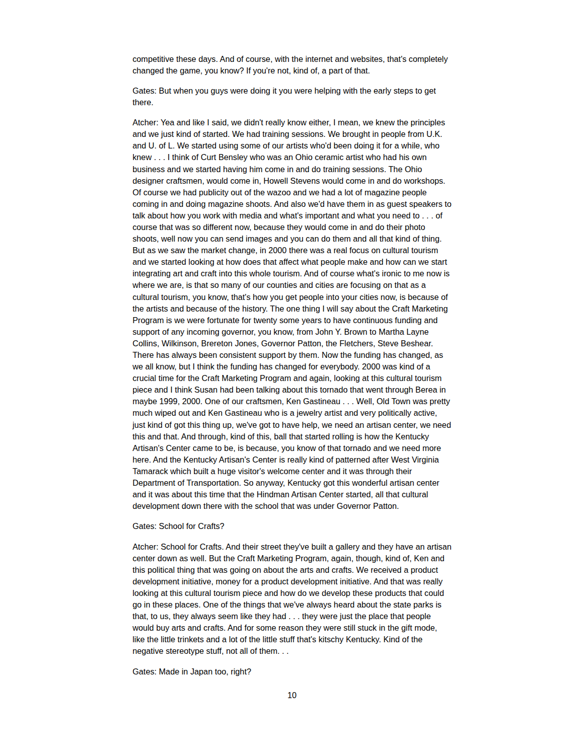competitive these days. And of course, with the internet and websites, that's completely changed the game, you know? If you're not, kind of, a part of that.
Gates: But when you guys were doing it you were helping with the early steps to get there.
Atcher: Yea and like I said, we didn't really know either, I mean, we knew the principles and we just kind of started. We had training sessions. We brought in people from U.K. and U. of L. We started using some of our artists who'd been doing it for a while, who knew . . . I think of Curt Bensley who was an Ohio ceramic artist who had his own business and we started having him come in and do training sessions. The Ohio designer craftsmen, would come in, Howell Stevens would come in and do workshops. Of course we had publicity out of the wazoo and we had a lot of magazine people coming in and doing magazine shoots. And also we'd have them in as guest speakers to talk about how you work with media and what's important and what you need to . . . of course that was so different now, because they would come in and do their photo shoots, well now you can send images and you can do them and all that kind of thing. But as we saw the market change, in 2000 there was a real focus on cultural tourism and we started looking at how does that affect what people make and how can we start integrating art and craft into this whole tourism. And of course what's ironic to me now is where we are, is that so many of our counties and cities are focusing on that as a cultural tourism, you know, that's how you get people into your cities now, is because of the artists and because of the history. The one thing I will say about the Craft Marketing Program is we were fortunate for twenty some years to have continuous funding and support of any incoming governor, you know, from John Y. Brown to Martha Layne Collins, Wilkinson, Brereton Jones, Governor Patton, the Fletchers, Steve Beshear. There has always been consistent support by them. Now the funding has changed, as we all know, but I think the funding has changed for everybody. 2000 was kind of a crucial time for the Craft Marketing Program and again, looking at this cultural tourism piece and I think Susan had been talking about this tornado that went through Berea in maybe 1999, 2000. One of our craftsmen, Ken Gastineau . . . Well, Old Town was pretty much wiped out and Ken Gastineau who is a jewelry artist and very politically active, just kind of got this thing up, we've got to have help, we need an artisan center, we need this and that. And through, kind of this, ball that started rolling is how the Kentucky Artisan's Center came to be, is because, you know of that tornado and we need more here. And the Kentucky Artisan's Center is really kind of patterned after West Virginia Tamarack which built a huge visitor's welcome center and it was through their Department of Transportation. So anyway, Kentucky got this wonderful artisan center and it was about this time that the Hindman Artisan Center started, all that cultural development down there with the school that was under Governor Patton.
Gates: School for Crafts?
Atcher: School for Crafts. And their street they've built a gallery and they have an artisan center down as well. But the Craft Marketing Program, again, though, kind of, Ken and this political thing that was going on about the arts and crafts. We received a product development initiative, money for a product development initiative. And that was really looking at this cultural tourism piece and how do we develop these products that could go in these places. One of the things that we've always heard about the state parks is that, to us, they always seem like they had . . . they were just the place that people would buy arts and crafts. And for some reason they were still stuck in the gift mode, like the little trinkets and a lot of the little stuff that's kitschy Kentucky. Kind of the negative stereotype stuff, not all of them. . .
Gates: Made in Japan too, right?
10